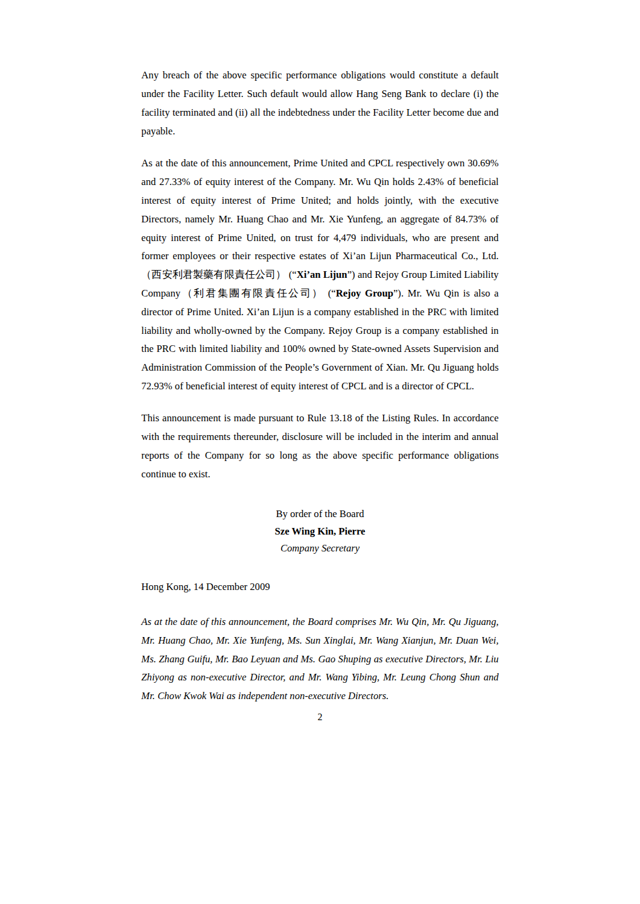Any breach of the above specific performance obligations would constitute a default under the Facility Letter. Such default would allow Hang Seng Bank to declare (i) the facility terminated and (ii) all the indebtedness under the Facility Letter become due and payable.
As at the date of this announcement, Prime United and CPCL respectively own 30.69% and 27.33% of equity interest of the Company. Mr. Wu Qin holds 2.43% of beneficial interest of equity interest of Prime United; and holds jointly, with the executive Directors, namely Mr. Huang Chao and Mr. Xie Yunfeng, an aggregate of 84.73% of equity interest of Prime United, on trust for 4,479 individuals, who are present and former employees or their respective estates of Xi’an Lijun Pharmaceutical Co., Ltd.（西安利君製藥有限責任公司） (“Xi’an Lijun”) and Rejoy Group Limited Liability Company（利君集團有限責任公司） (“Rejoy Group”). Mr. Wu Qin is also a director of Prime United. Xi’an Lijun is a company established in the PRC with limited liability and wholly-owned by the Company. Rejoy Group is a company established in the PRC with limited liability and 100% owned by State-owned Assets Supervision and Administration Commission of the People’s Government of Xian. Mr. Qu Jiguang holds 72.93% of beneficial interest of equity interest of CPCL and is a director of CPCL.
This announcement is made pursuant to Rule 13.18 of the Listing Rules. In accordance with the requirements thereunder, disclosure will be included in the interim and annual reports of the Company for so long as the above specific performance obligations continue to exist.
By order of the Board Sze Wing Kin, Pierre Company Secretary
Hong Kong, 14 December 2009
As at the date of this announcement, the Board comprises Mr. Wu Qin, Mr. Qu Jiguang, Mr. Huang Chao, Mr. Xie Yunfeng, Ms. Sun Xinglai, Mr. Wang Xianjun, Mr. Duan Wei, Ms. Zhang Guifu, Mr. Bao Leyuan and Ms. Gao Shuping as executive Directors, Mr. Liu Zhiyong as non-executive Director, and Mr. Wang Yibing, Mr. Leung Chong Shun and Mr. Chow Kwok Wai as independent non-executive Directors.
2